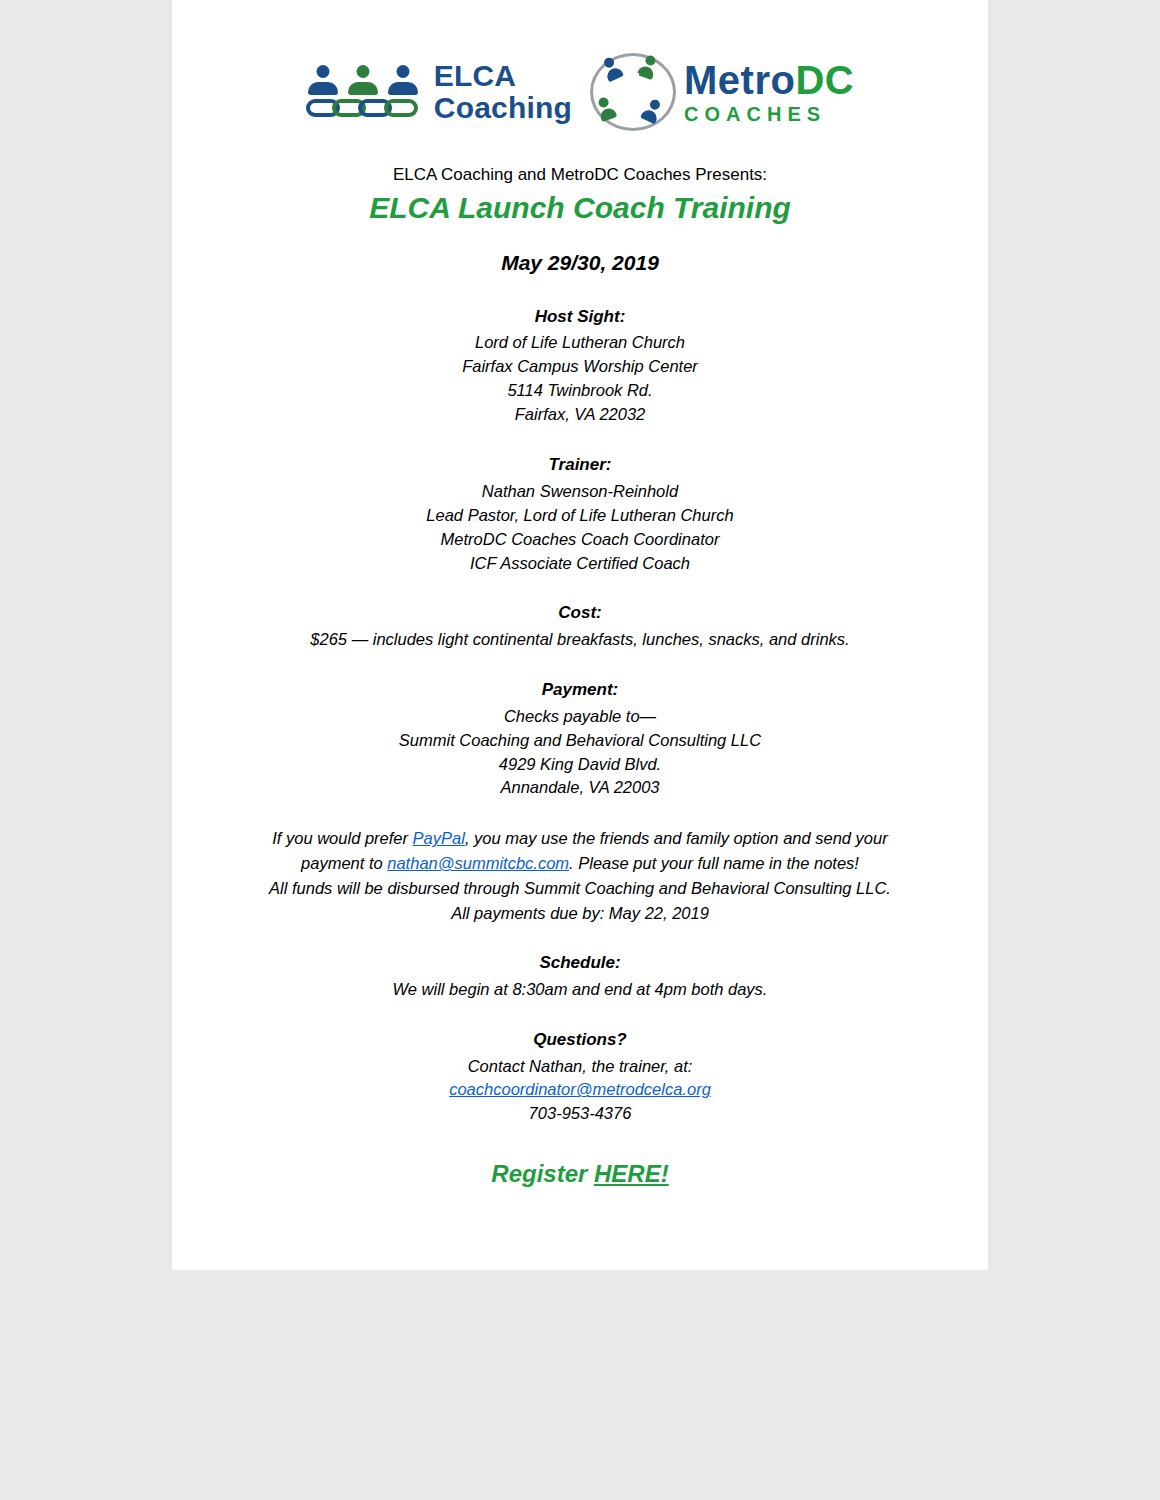ELCA
Coaching
Metro DC
COACHES
ELCA Coaching and MetroDC Coaches Presents:
ELCA Launch Coach Training
May 29/30, 2019
Host Sight:
Lord of Life Lutheran Church
Fairfax Campus Worship Center
5114 Twinbrook Rd.
Fairfax, VA 22032
Trainer:
Nathan Swenson-Reinhold
Lead Pastor, Lord of Life Lutheran Church
MetroDC Coaches Coach Coordinator
ICF Associate Certified Coach
Cost:
$265 — includes light continental breakfasts, lunches, snacks, and drinks.
Payment:
Checks payable to—
Summit Coaching and Behavioral Consulting LLC
4929 King David Blvd.
Annandale, VA 22003
If you would prefer PayPal, you may use the friends and family option and send your payment to nathan@summitcbc.com. Please put your full name in the notes!
All funds will be disbursed through Summit Coaching and Behavioral Consulting LLC.
All payments due by: May 22, 2019
Schedule:
We will begin at 8:30am and end at 4pm both days.
Questions?
Contact Nathan, the trainer, at:
coachcoordinator@metrodcelca.org
703-953-4376
Register HERE!